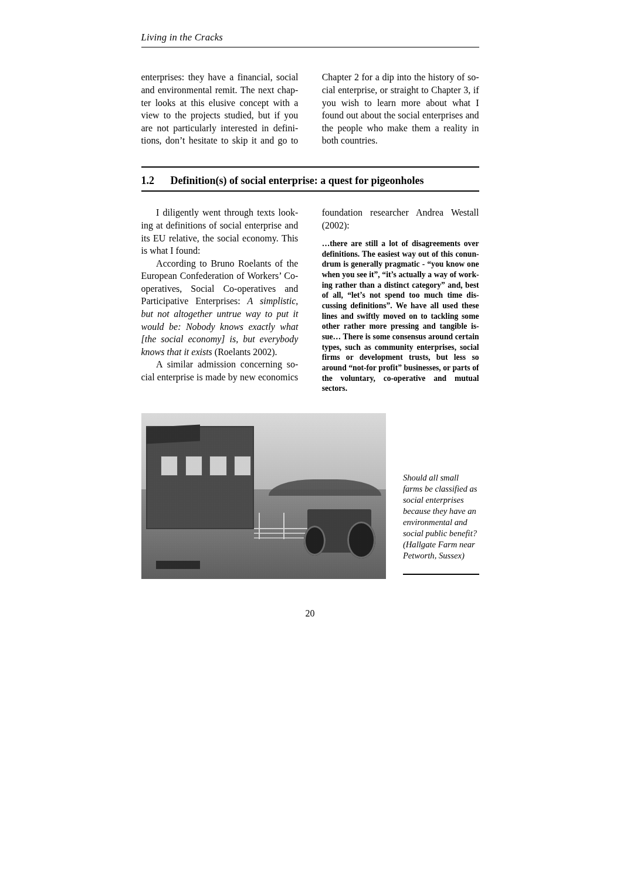Living in the Cracks
enterprises: they have a financial, social and environmental remit. The next chapter looks at this elusive concept with a view to the projects studied, but if you are not particularly interested in definitions, don’t hesitate to skip it and go to Chapter 2 for a dip into the history of social enterprise, or straight to Chapter 3, if you wish to learn more about what I found out about the social enterprises and the people who make them a reality in both countries.
1.2 Definition(s) of social enterprise: a quest for pigeonholes
I diligently went through texts looking at definitions of social enterprise and its EU relative, the social economy. This is what I found:
According to Bruno Roelants of the European Confederation of Workers’ Co-operatives, Social Co-operatives and Participative Enterprises: A simplistic, but not altogether untrue way to put it would be: Nobody knows exactly what [the social economy] is, but everybody knows that it exists (Roelants 2002).
A similar admission concerning social enterprise is made by new economics foundation researcher Andrea Westall (2002):
…there are still a lot of disagreements over definitions. The easiest way out of this conundrum is generally pragmatic - “you know one when you see it”, “it’s actually a way of working rather than a distinct category” and, best of all, “let’s not spend too much time discussing definitions”. We have all used these lines and swiftly moved on to tackling some other rather more pressing and tangible issue… There is some consensus around certain types, such as community enterprises, social firms or development trusts, but less so around “not-for profit” businesses, or parts of the voluntary, co-operative and mutual sectors.
Should all small farms be classified as social enterprises because they have an environmental and social public benefit?
(Hallgate Farm near Petworth, Sussex)
20